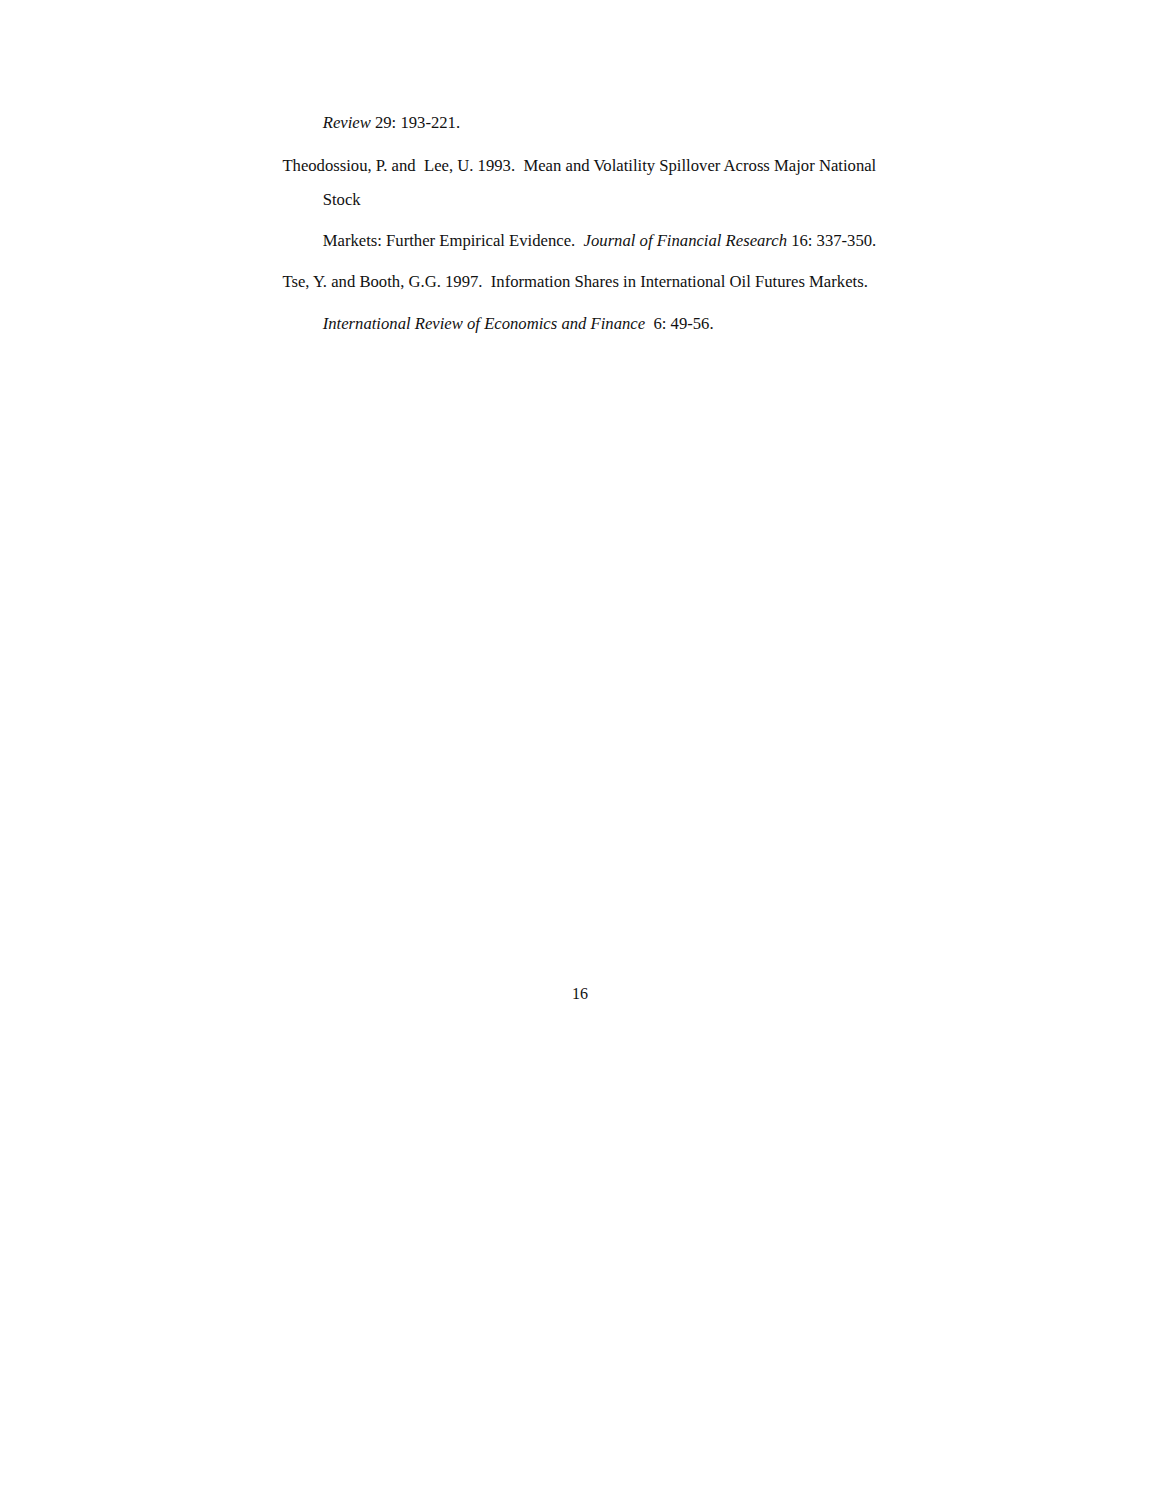Review 29: 193-221.
Theodossiou, P. and Lee, U. 1993. Mean and Volatility Spillover Across Major National Stock
Markets: Further Empirical Evidence. Journal of Financial Research 16: 337-350.
Tse, Y. and Booth, G.G. 1997. Information Shares in International Oil Futures Markets.
International Review of Economics and Finance 6: 49-56.
16